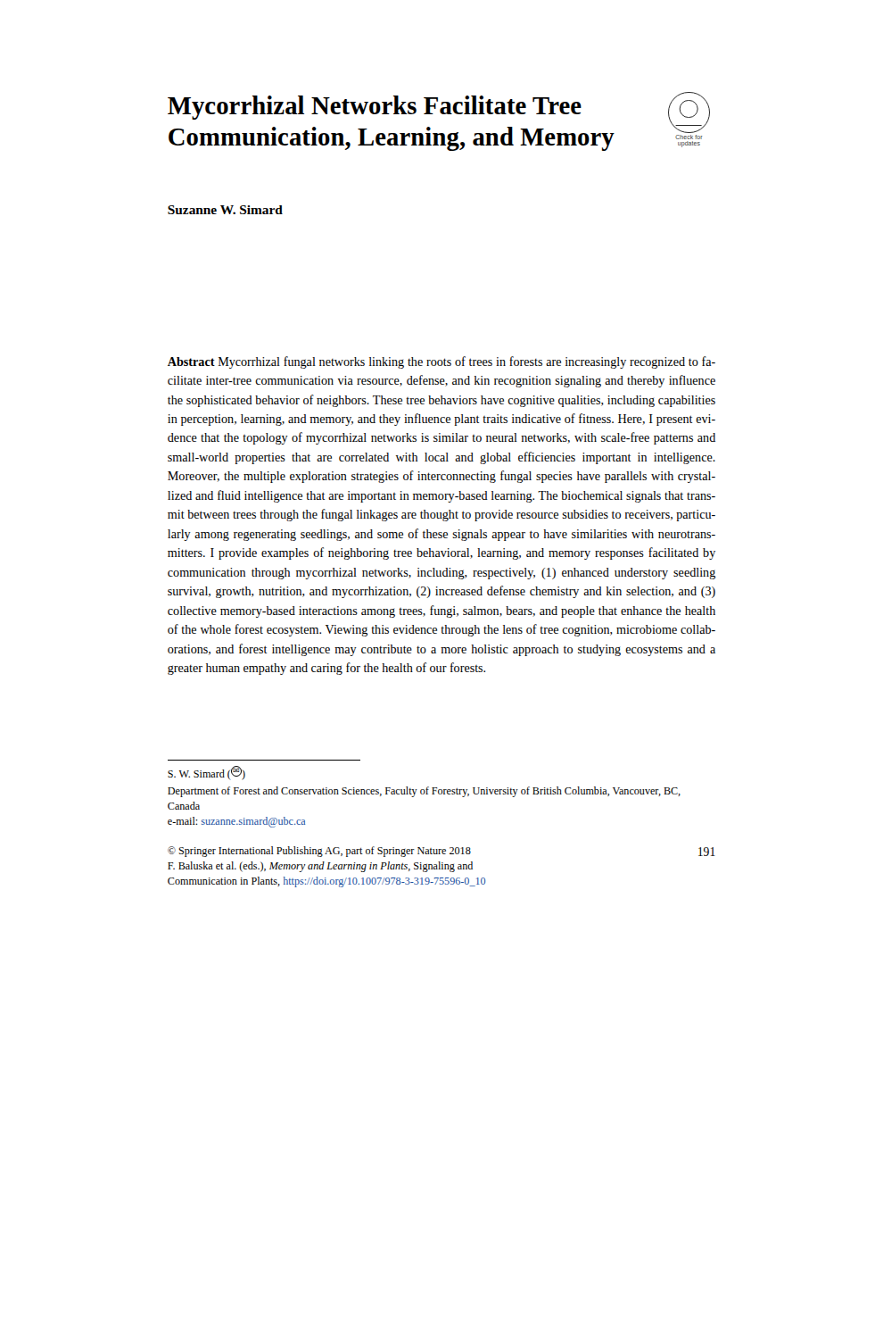Check for
updates
Mycorrhizal Networks Facilitate Tree
Communication, Learning, and Memory
Suzanne W. Simard
Abstract Mycorrhizal fungal networks linking the roots of trees in forests are increasingly recognized to facilitate inter-tree communication via resource, defense, and kin recognition signaling and thereby influence the sophisticated behavior of neighbors. These tree behaviors have cognitive qualities, including capabilities in perception, learning, and memory, and they influence plant traits indicative of fitness. Here, I present evidence that the topology of mycorrhizal networks is similar to neural networks, with scale-free patterns and small-world properties that are correlated with local and global efficiencies important in intelligence. Moreover, the multiple exploration strategies of interconnecting fungal species have parallels with crystallized and fluid intelligence that are important in memory-based learning. The biochemical signals that transmit between trees through the fungal linkages are thought to provide resource subsidies to receivers, particularly among regenerating seedlings, and some of these signals appear to have similarities with neurotransmitters. I provide examples of neighboring tree behavioral, learning, and memory responses facilitated by communication through mycorrhizal networks, including, respectively, (1) enhanced understory seedling survival, growth, nutrition, and mycorrhization, (2) increased defense chemistry and kin selection, and (3) collective memory-based interactions among trees, fungi, salmon, bears, and people that enhance the health of the whole forest ecosystem. Viewing this evidence through the lens of tree cognition, microbiome collaborations, and forest intelligence may contribute to a more holistic approach to studying ecosystems and a greater human empathy and caring for the health of our forests.
S. W. Simard ( )
Department of Forest and Conservation Sciences, Faculty of Forestry, University of British Columbia, Vancouver, BC, Canada
e-mail: suzanne.simard@ubc.ca
191
© Springer International Publishing AG, part of Springer Nature 2018
F. Baluska et al. (eds.), Memory and Learning in Plants, Signaling and
Communication in Plants, https://doi.org/10.1007/978-3-319-75596-0_10